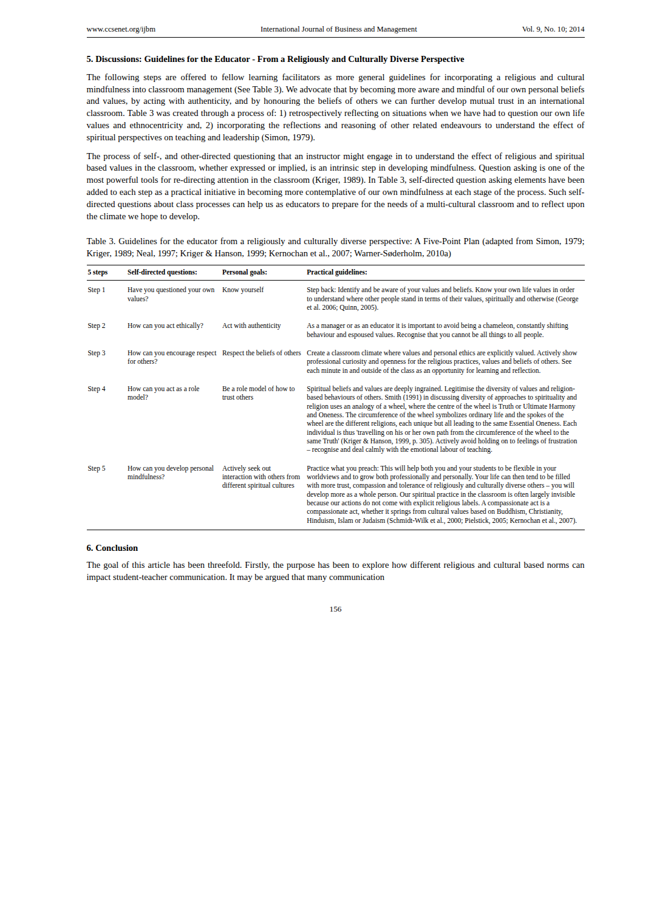www.ccsenet.org/ijbm International Journal of Business and Management Vol. 9, No. 10; 2014
5. Discussions: Guidelines for the Educator - From a Religiously and Culturally Diverse Perspective
The following steps are offered to fellow learning facilitators as more general guidelines for incorporating a religious and cultural mindfulness into classroom management (See Table 3). We advocate that by becoming more aware and mindful of our own personal beliefs and values, by acting with authenticity, and by honouring the beliefs of others we can further develop mutual trust in an international classroom. Table 3 was created through a process of: 1) retrospectively reflecting on situations when we have had to question our own life values and ethnocentricity and, 2) incorporating the reflections and reasoning of other related endeavours to understand the effect of spiritual perspectives on teaching and leadership (Simon, 1979).
The process of self-, and other-directed questioning that an instructor might engage in to understand the effect of religious and spiritual based values in the classroom, whether expressed or implied, is an intrinsic step in developing mindfulness. Question asking is one of the most powerful tools for re-directing attention in the classroom (Kriger, 1989). In Table 3, self-directed question asking elements have been added to each step as a practical initiative in becoming more contemplative of our own mindfulness at each stage of the process. Such self-directed questions about class processes can help us as educators to prepare for the needs of a multi-cultural classroom and to reflect upon the climate we hope to develop.
Table 3. Guidelines for the educator from a religiously and culturally diverse perspective: A Five-Point Plan (adapted from Simon, 1979; Kriger, 1989; Neal, 1997; Kriger & Hanson, 1999; Kernochan et al., 2007; Warner-Søderholm, 2010a)
| 5 steps | Self-directed questions: | Personal goals: | Practical guidelines: |
| --- | --- | --- | --- |
| Step 1 | Have you questioned your own values? | Know yourself | Step back: Identify and be aware of your values and beliefs. Know your own life values in order to understand where other people stand in terms of their values, spiritually and otherwise (George et al. 2006; Quinn, 2005). |
| Step 2 | How can you act ethically? | Act with authenticity | As a manager or as an educator it is important to avoid being a chameleon, constantly shifting behaviour and espoused values. Recognise that you cannot be all things to all people. |
| Step 3 | How can you encourage respect for others? | Respect the beliefs of others | Create a classroom climate where values and personal ethics are explicitly valued. Actively show professional curiosity and openness for the religious practices, values and beliefs of others. See each minute in and outside of the class as an opportunity for learning and reflection. |
| Step 4 | How can you act as a role model? | Be a role model of how to trust others | Spiritual beliefs and values are deeply ingrained. Legitimise the diversity of values and religion-based behaviours of others. Smith (1991) in discussing diversity of approaches to spirituality and religion uses an analogy of a wheel, where the centre of the wheel is Truth or Ultimate Harmony and Oneness. The circumference of the wheel symbolizes ordinary life and the spokes of the wheel are the different religions, each unique but all leading to the same Essential Oneness. Each individual is thus 'travelling on his or her own path from the circumference of the wheel to the same Truth' (Kriger & Hanson, 1999, p. 305). Actively avoid holding on to feelings of frustration – recognise and deal calmly with the emotional labour of teaching. |
| Step 5 | How can you develop personal mindfulness? | Actively seek out interaction with others from different spiritual cultures | Practice what you preach: This will help both you and your students to be flexible in your worldviews and to grow both professionally and personally. Your life can then tend to be filled with more trust, compassion and tolerance of religiously and culturally diverse others – you will develop more as a whole person. Our spiritual practice in the classroom is often largely invisible because our actions do not come with explicit religious labels. A compassionate act is a compassionate act, whether it springs from cultural values based on Buddhism, Christianity, Hinduism, Islam or Judaism (Schmidt-Wilk et al., 2000; Pielstick, 2005; Kernochan et al., 2007). |
6. Conclusion
The goal of this article has been threefold. Firstly, the purpose has been to explore how different religious and cultural based norms can impact student-teacher communication. It may be argued that many communication
156